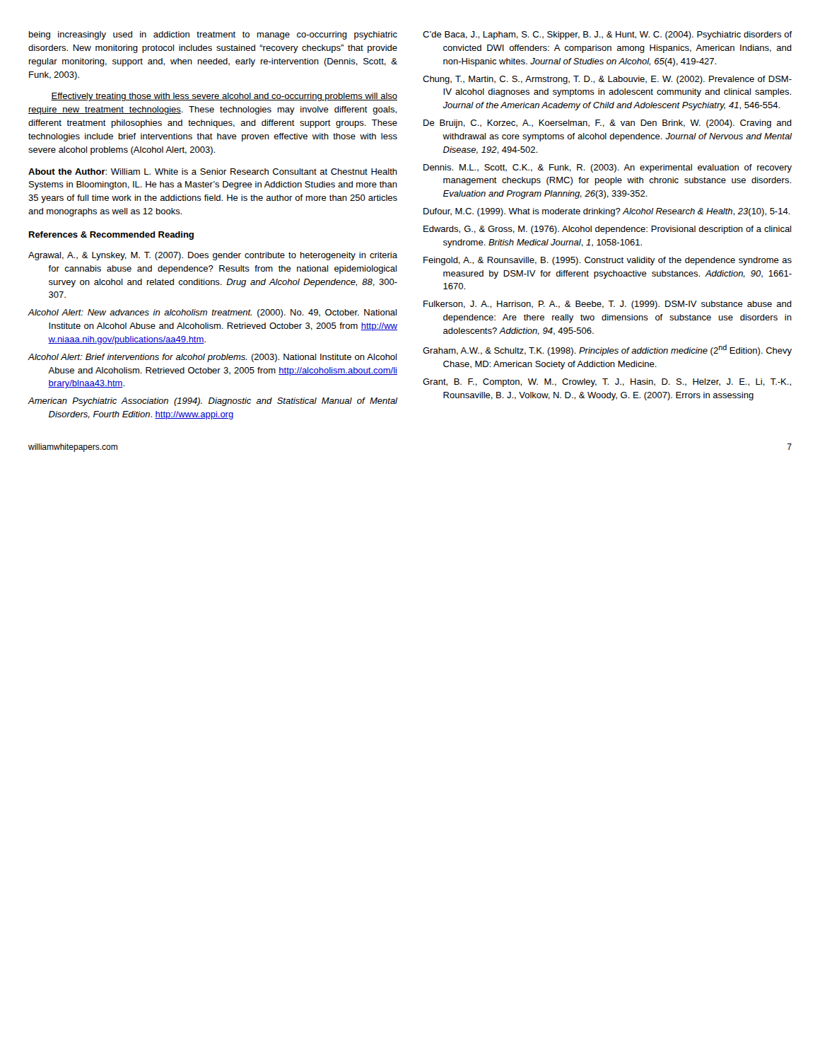being increasingly used in addiction treatment to manage co-occurring psychiatric disorders. New monitoring protocol includes sustained “recovery checkups” that provide regular monitoring, support and, when needed, early re-intervention (Dennis, Scott, & Funk, 2003).
Effectively treating those with less severe alcohol and co-occurring problems will also require new treatment technologies. These technologies may involve different goals, different treatment philosophies and techniques, and different support groups. These technologies include brief interventions that have proven effective with those with less severe alcohol problems (Alcohol Alert, 2003).
About the Author: William L. White is a Senior Research Consultant at Chestnut Health Systems in Bloomington, IL. He has a Master’s Degree in Addiction Studies and more than 35 years of full time work in the addictions field. He is the author of more than 250 articles and monographs as well as 12 books.
References & Recommended Reading
Agrawal, A., & Lynskey, M. T. (2007). Does gender contribute to heterogeneity in criteria for cannabis abuse and dependence? Results from the national epidemiological survey on alcohol and related conditions. Drug and Alcohol Dependence, 88, 300-307.
Alcohol Alert: New advances in alcoholism treatment. (2000). No. 49, October. National Institute on Alcohol Abuse and Alcoholism. Retrieved October 3, 2005 from http://www.niaaa.nih.gov/publications/aa49.htm.
Alcohol Alert: Brief interventions for alcohol problems. (2003). National Institute on Alcohol Abuse and Alcoholism. Retrieved October 3, 2005 from http://alcoholism.about.com/library/blnaa43.htm.
American Psychiatric Association (1994). Diagnostic and Statistical Manual of Mental Disorders, Fourth Edition. http://www.appi.org
C’de Baca, J., Lapham, S. C., Skipper, B. J., & Hunt, W. C. (2004). Psychiatric disorders of convicted DWI offenders: A comparison among Hispanics, American Indians, and non-Hispanic whites. Journal of Studies on Alcohol, 65(4), 419-427.
Chung, T., Martin, C. S., Armstrong, T. D., & Labouvie, E. W. (2002). Prevalence of DSM-IV alcohol diagnoses and symptoms in adolescent community and clinical samples. Journal of the American Academy of Child and Adolescent Psychiatry, 41, 546-554.
De Bruijn, C., Korzec, A., Koerselman, F., & van Den Brink, W. (2004). Craving and withdrawal as core symptoms of alcohol dependence. Journal of Nervous and Mental Disease, 192, 494-502.
Dennis. M.L., Scott, C.K., & Funk, R. (2003). An experimental evaluation of recovery management checkups (RMC) for people with chronic substance use disorders. Evaluation and Program Planning, 26(3), 339-352.
Dufour, M.C. (1999). What is moderate drinking? Alcohol Research & Health, 23(10), 5-14.
Edwards, G., & Gross, M. (1976). Alcohol dependence: Provisional description of a clinical syndrome. British Medical Journal, 1, 1058-1061.
Feingold, A., & Rounsaville, B. (1995). Construct validity of the dependence syndrome as measured by DSM-IV for different psychoactive substances. Addiction, 90, 1661-1670.
Fulkerson, J. A., Harrison, P. A., & Beebe, T. J. (1999). DSM-IV substance abuse and dependence: Are there really two dimensions of substance use disorders in adolescents? Addiction, 94, 495-506.
Graham, A.W., & Schultz, T.K. (1998). Principles of addiction medicine (2nd Edition). Chevy Chase, MD: American Society of Addiction Medicine.
Grant, B. F., Compton, W. M., Crowley, T. J., Hasin, D. S., Helzer, J. E., Li, T.-K., Rounsaville, B. J., Volkow, N. D., & Woody, G. E. (2007). Errors in assessing
williamwhitepapers.com 7